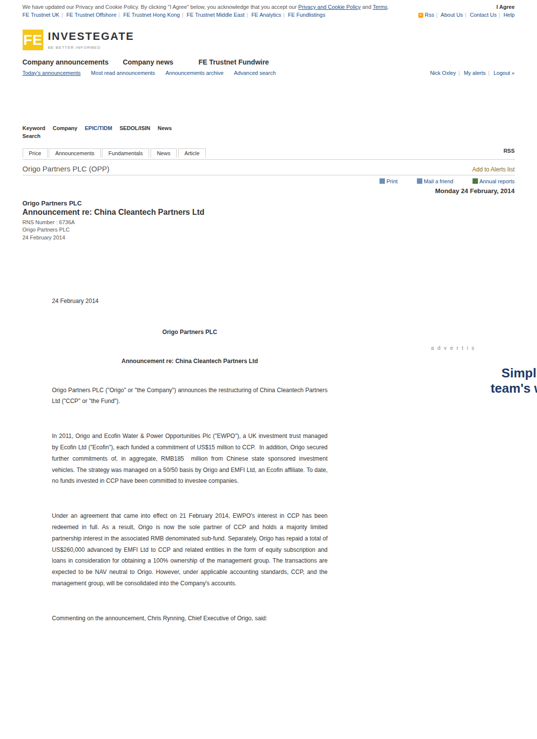We have updated our Privacy and Cookie Policy. By clicking "I Agree" below, you acknowledge that you accept our Privacy and Cookie Policy and Terms. I Agree
FE Trustnet UK| FE Trustnet Offshore| FE Trustnet Hong Kong| FE Trustnet Middle East| FE Analytics| FE Fundlistings RRss| About Us| Contact Us| Help
FE INVESTEGATE
Be better informed
Company announcements Company news FE Trustnet Fundwire
Today's announcements Most read announcements Announcements archive Advanced search Nick Oxley| My alerts| Logout »
Keyword Company EPIC/TIDM SEDOL/ISIN News
Search
Price Announcements Fundamentals News Article RSS
Origo Partners PLC (OPP) Add to Alerts list
Print Mail a friend Annual reports
Monday 24 February, 2014
Origo Partners PLC
Announcement re: China Cleantech Partners Ltd
RNS Number : 6736A
Origo Partners PLC
24 February 2014
24 February 2014
Origo Partners PLC
Announcement re: China Cleantech Partners Ltd
Origo Partners PLC ("Origo" or "the Company") announces the restructuring of China Cleantech Partners Ltd ("CCP" or "the Fund").
In 2011, Origo and Ecofin Water & Power Opportunities Plc ("EWPO"), a UK investment trust managed by Ecofin Ltd ("Ecofin"), each funded a commitment of US$15 million to CCP. In addition, Origo secured further commitments of, in aggregate, RMB185 million from Chinese state sponsored investment vehicles. The strategy was managed on a 50/50 basis by Origo and EMFI Ltd, an Ecofin affiliate. To date, no funds invested in CCP have been committed to investee companies.
Under an agreement that came into effect on 21 February 2014, EWPO's interest in CCP has been redeemed in full. As a result, Origo is now the sole partner of CCP and holds a majority limited partnership interest in the associated RMB denominated sub-fund. Separately, Origo has repaid a total of US$260,000 advanced by EMFI Ltd to CCP and related entities in the form of equity subscription and loans in consideration for obtaining a 100% ownership of the management group. The transactions are expected to be NAV neutral to Origo. However, under applicable accounting standards, CCP, and the management group, will be consolidated into the Company's accounts.
Commenting on the announcement, Chris Rynning, Chief Executive of Origo, said:
a d v e r t i s
Simplif
team's w